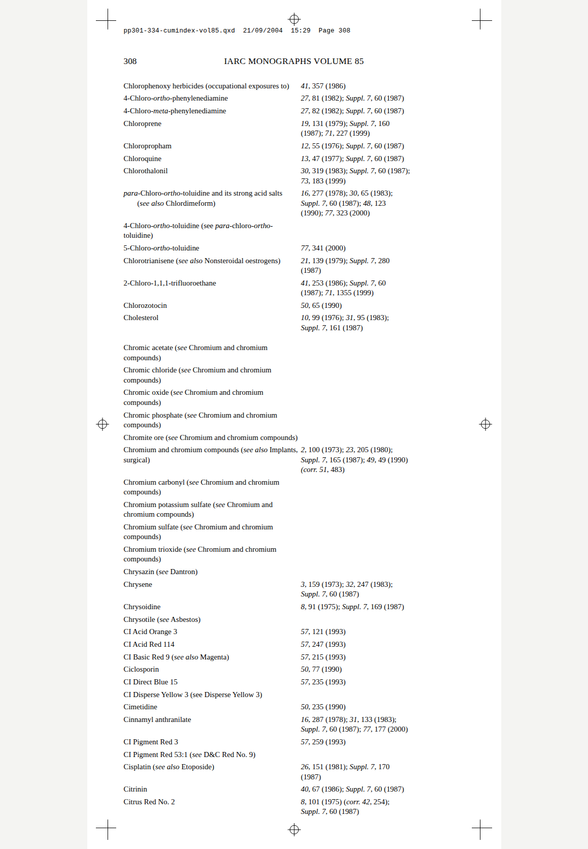pp301-334-cumindex-vol85.qxd 21/09/2004 15:29 Page 308
308
IARC MONOGRAPHS VOLUME 85
| Chlorophenoxy herbicides (occupational exposures to) | 41 , 357 (1986) |
| 4-Chloro- ortho -phenylenediamine | 27 , 81 (1982); Suppl. 7 , 60 (1987) |
| 4-Chloro- meta -phenylenediamine | 27 , 82 (1982); Suppl. 7 , 60 (1987) |
| Chloroprene | 19 , 131 (1979); Suppl. 7 , 160 (1987); 71 , 227 (1999) |
| Chloropropham | 12 , 55 (1976); Suppl. 7 , 60 (1987) |
| Chloroquine | 13 , 47 (1977); Suppl. 7 , 60 (1987) |
| Chlorothalonil | 30 , 319 (1983); Suppl. 7 , 60 (1987); 73 , 183 (1999) |
| para -Chloro- ortho -toluidine and its strong acid salts ( see also Chlordimeform) | 16 , 277 (1978); 30 , 65 (1983); Suppl. 7 , 60 (1987); 48 , 123 (1990); 77 , 323 (2000) |
| 4-Chloro- ortho -toluidine (see para -chloro- ortho -toluidine) | |
| 5-Chloro- ortho -toluidine | 77 , 341 (2000) |
| Chlorotrianisene ( see also Nonsteroidal oestrogens) | 21 , 139 (1979); Suppl. 7 , 280 (1987) |
| 2-Chloro-1,1,1-trifluoroethane | 41 , 253 (1986); Suppl. 7 , 60 (1987); 71 , 1355 (1999) |
| Chlorozotocin | 50 , 65 (1990) |
| Cholesterol | 10 , 99 (1976); 31 , 95 (1983); Suppl. 7 , 161 (1987) |
| Chromic acetate ( see Chromium and chromium compounds) | |
| Chromic chloride ( see Chromium and chromium compounds) | |
| Chromic oxide ( see Chromium and chromium compounds) | |
| Chromic phosphate ( see Chromium and chromium compounds) | |
| Chromite ore ( see Chromium and chromium compounds) | |
| Chromium and chromium compounds ( see also Implants, surgical) | 2 , 100 (1973); 23 , 205 (1980); Suppl. 7 , 165 (1987); 49 , 49 (1990) ( corr. 51 , 483) |
| Chromium carbonyl ( see Chromium and chromium compounds) | |
| Chromium potassium sulfate ( see Chromium and chromium compounds) | |
| Chromium sulfate ( see Chromium and chromium compounds) | |
| Chromium trioxide ( see Chromium and chromium compounds) | |
| Chrysazin ( see Dantron) | |
| Chrysene | 3 , 159 (1973); 32 , 247 (1983); Suppl. 7 , 60 (1987) |
| Chrysoidine | 8 , 91 (1975); Suppl. 7 , 169 (1987) |
| Chrysotile ( see Asbestos) | |
| CI Acid Orange 3 | 57 , 121 (1993) |
| CI Acid Red 114 | 57 , 247 (1993) |
| CI Basic Red 9 ( see also Magenta) | 57 , 215 (1993) |
| Ciclosporin | 50 , 77 (1990) |
| CI Direct Blue 15 | 57 , 235 (1993) |
| CI Disperse Yellow 3 (see Disperse Yellow 3) | |
| Cimetidine | 50 , 235 (1990) |
| Cinnamyl anthranilate | 16 , 287 (1978); 31 , 133 (1983); Suppl. 7 , 60 (1987); 77 , 177 (2000) |
| CI Pigment Red 3 | 57 , 259 (1993) |
| CI Pigment Red 53:1 ( see D&C Red No. 9) | |
| Cisplatin ( see also Etoposide) | 26 , 151 (1981); Suppl. 7 , 170 (1987) |
| Citrinin | 40 , 67 (1986); Suppl. 7 , 60 (1987) |
| Citrus Red No. 2 | 8 , 101 (1975) ( corr. 42 , 254); Suppl. 7 , 60 (1987) |